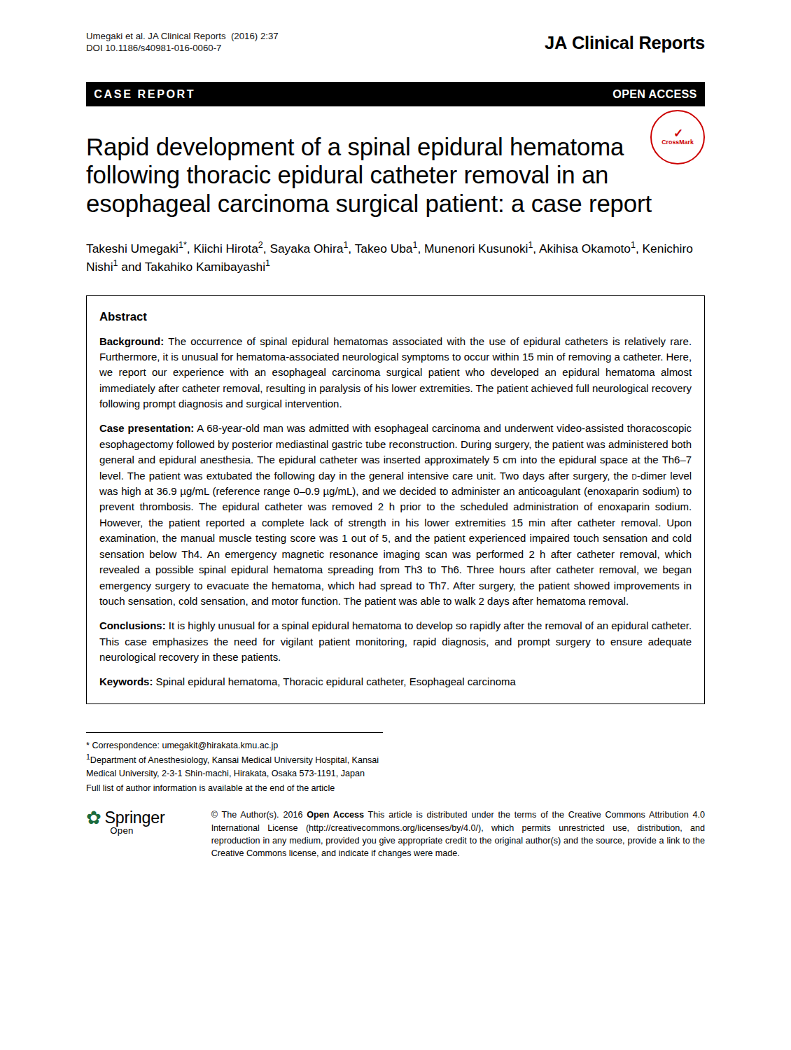Umegaki et al. JA Clinical Reports (2016) 2:37
DOI 10.1186/s40981-016-0060-7
JA Clinical Reports
Case Report Open Access
✓ CrossMark
Rapid development of a spinal epidural hematoma following thoracic epidural catheter removal in an esophageal carcinoma surgical patient: a case report
Takeshi Umegaki1*, Kiichi Hirota2, Sayaka Ohira1, Takeo Uba1, Munenori Kusunoki1, Akihisa Okamoto1, Kenichiro Nishi1 and Takahiko Kamibayashi1
Abstract
Background: The occurrence of spinal epidural hematomas associated with the use of epidural catheters is relatively rare. Furthermore, it is unusual for hematoma-associated neurological symptoms to occur within 15 min of removing a catheter. Here, we report our experience with an esophageal carcinoma surgical patient who developed an epidural hematoma almost immediately after catheter removal, resulting in paralysis of his lower extremities. The patient achieved full neurological recovery following prompt diagnosis and surgical intervention.
Case presentation: A 68-year-old man was admitted with esophageal carcinoma and underwent video-assisted thoracoscopic esophagectomy followed by posterior mediastinal gastric tube reconstruction. During surgery, the patient was administered both general and epidural anesthesia. The epidural catheter was inserted approximately 5 cm into the epidural space at the Th6–7 level. The patient was extubated the following day in the general intensive care unit. Two days after surgery, the d-dimer level was high at 36.9 µg/mL (reference range 0–0.9 µg/mL), and we decided to administer an anticoagulant (enoxaparin sodium) to prevent thrombosis. The epidural catheter was removed 2 h prior to the scheduled administration of enoxaparin sodium. However, the patient reported a complete lack of strength in his lower extremities 15 min after catheter removal. Upon examination, the manual muscle testing score was 1 out of 5, and the patient experienced impaired touch sensation and cold sensation below Th4. An emergency magnetic resonance imaging scan was performed 2 h after catheter removal, which revealed a possible spinal epidural hematoma spreading from Th3 to Th6. Three hours after catheter removal, we began emergency surgery to evacuate the hematoma, which had spread to Th7. After surgery, the patient showed improvements in touch sensation, cold sensation, and motor function. The patient was able to walk 2 days after hematoma removal.
Conclusions: It is highly unusual for a spinal epidural hematoma to develop so rapidly after the removal of an epidural catheter. This case emphasizes the need for vigilant patient monitoring, rapid diagnosis, and prompt surgery to ensure adequate neurological recovery in these patients.
Keywords: Spinal epidural hematoma, Thoracic epidural catheter, Esophageal carcinoma
* Correspondence: umegakit@hirakata.kmu.ac.jp
1Department of Anesthesiology, Kansai Medical University Hospital, Kansai Medical University, 2-3-1 Shin-machi, Hirakata, Osaka 573-1191, Japan
Full list of author information is available at the end of the article
✿ Springer
Open
© The Author(s). 2016 Open Access This article is distributed under the terms of the Creative Commons Attribution 4.0 International License (http://creativecommons.org/licenses/by/4.0/), which permits unrestricted use, distribution, and reproduction in any medium, provided you give appropriate credit to the original author(s) and the source, provide a link to the Creative Commons license, and indicate if changes were made.